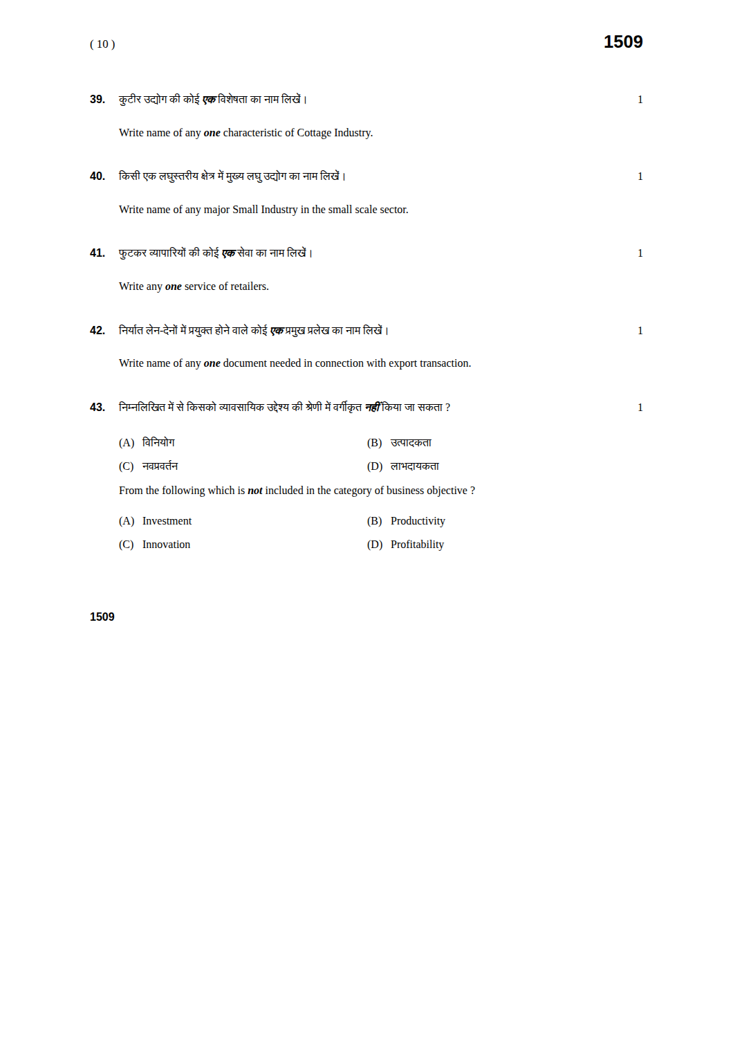( 10 ) 1509
39.
कुटीर उद्योग की कोई एक विशेषता का नाम लिखें।
Write name of any one characteristic of Cottage Industry.
1
40.
किसी एक लघुस्तरीय क्षेत्र में मुख्य लघु उद्योग का नाम लिखें।
Write name of any major Small Industry in the small scale sector.
1
41.
फुटकर व्यापारियों की कोई एक सेवा का नाम लिखें।
Write any one service of retailers.
1
42.
निर्यात लेन-देनों में प्रयुक्त होने वाले कोई एक प्रमुख प्रलेख का नाम लिखें।
Write name of any one document needed in connection with export transaction.
1
43.
निम्नलिखित में से किसको व्यावसायिक उद्देश्य की श्रेणी में वर्गीकृत नहीं किया जा सकता ?
| (A) विनियोग | (B) उत्पादकता |
| (C) नवप्रवर्तन | (D) लाभदायकता |
From the following which is not included in the category of business objective ?
| (A) Investment | (B) Productivity |
| (C) Innovation | (D) Profitability |
1
1509